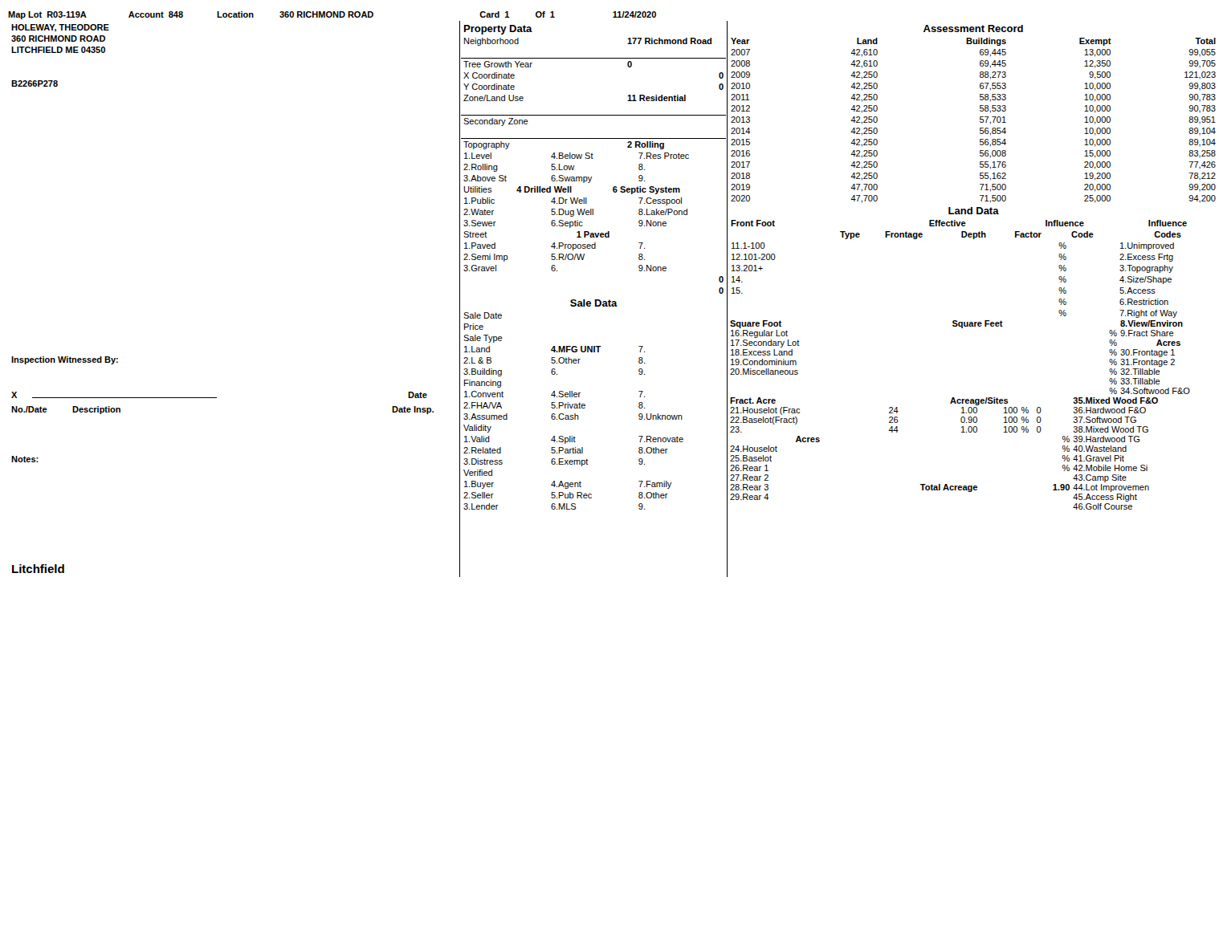| Map Lot | R03-119A | | Account | 848 | | Location | | 360 RICHMOND ROAD | | Card | 1 | | Of | 1 | | 11/24/2020 |
| / HOLEWAY, THEODORE / / 360 RICHMOND ROAD / / LITCHFIELD ME 04350 / / B2266P278 / / Inspection Witnessed By: / / X / / Date / / No./Date / Description / Date Insp. / / Notes: / / Litchfield / | / Property Data / / Neighborhood / 177 Richmond Road / / Tree Growth Year / 0 / / X Coordinate / 0 / / Y Coordinate / 0 / / Zone/Land Use / 11 Residential / / Secondary Zone / / / Topography / 2 Rolling / / 1.Level / 4.Below St / 7.Res Protec / / 2.Rolling / 5.Low / 8. / / 3.Above St / 6.Swampy / 9. / / Utilities / 4 Drilled Well / 6 Septic System / / 1.Public / 4.Dr Well / 7.Cesspool / / 2.Water / 5.Dug Well / 8.Lake/Pond / / 3.Sewer / 6.Septic / 9.None / / Street / 1 Paved / / 1.Paved / 4.Proposed / 7. / / 2.Semi Imp / 5.R/O/W / 8. / / 3.Gravel / 6. / 9.None / / 0 / / 0 / / Sale Data / / Sale Date / / / Price / / / Sale Type / / / 1.Land / 4.MFG UNIT / 7. / / 2.L & B / 5.Other / 8. / / 3.Building / 6. / 9. / / Financing / / / 1.Convent / 4.Seller / 7. / / 2.FHA/VA / 5.Private / 8. / / 3.Assumed / 6.Cash / 9.Unknown / / Validity / / / 1.Valid / 4.Split / 7.Renovate / / 2.Related / 5.Partial / 8.Other / / 3.Distress / 6.Exempt / 9. / / Verified / / / 1.Buyer / 4.Agent / 7.Family / / 2.Seller / 5.Pub Rec / 8.Other / / 3.Lender / 6.MLS / 9. / | / Assessment Record / / Year / Land / Buildings / Exempt / Total / / 2007 / 42,610 / 69,445 / 13,000 / 99,055 / / 2008 / 42,610 / 69,445 / 12,350 / 99,705 / / 2009 / 42,250 / 88,273 / 9,500 / 121,023 / / 2010 / 42,250 / 67,553 / 10,000 / 99,803 / / 2011 / 42,250 / 58,533 / 10,000 / 90,783 / / 2012 / 42,250 / 58,533 / 10,000 / 90,783 / / 2013 / 42,250 / 57,701 / 10,000 / 89,951 / / 2014 / 42,250 / 56,854 / 10,000 / 89,104 / / 2015 / 42,250 / 56,854 / 10,000 / 89,104 / / 2016 / 42,250 / 56,008 / 15,000 / 83,258 / / 2017 / 42,250 / 55,176 / 20,000 / 77,426 / / 2018 / 42,250 / 55,162 / 19,200 / 78,212 / / 2019 / 47,700 / 71,500 / 20,000 / 99,200 / / 2020 / 47,700 / 71,500 / 25,000 / 94,200 / / Land Data / / Front Foot / / Effective / Influence / Influence / / / Type / Frontage / Depth / Factor / Code / Codes / / 11.1-100 / / / / % / / 1.Unimproved / / 12.101-200 / / / / % / / 2.Excess Frtg / / 13.201+ / / / / % / / 3.Topography / / 14. / / / / % / / 4.Size/Shape / / 15. / / / / % / / 5.Access / / / / / / % / / 6.Restriction / / / / / / % / / 7.Right of Way / / Square Foot / Square Feet / 8.View/Environ / / 16.Regular Lot / / / % / 9.Fract Share / / 17.Secondary Lot / / / % / Acres / / 18.Excess Land / / / % / 30.Frontage 1 / / 19.Condominium / / / % / 31.Frontage 2 / / 20.Miscellaneous / / / % / 32.Tillable / / / / / % / 33.Tillable / / / / / % / 34.Softwood F&O / / Fract. Acre / Acreage/Sites / 35.Mixed Wood F&O / / 21.Houselot (Frac / 24 / 1.00 / 100 / % 0 / 36.Hardwood F&O / / 22.Baselot(Fract) / 26 / 0.90 / 100 / % 0 / 37.Softwood TG / / 23. / 44 / 1.00 / 100 / % 0 / 38.Mixed Wood TG / / Acres / / / / % / 39.Hardwood TG / / 24.Houselot / / / / % / 40.Wasteland / / 25.Baselot / / / / % / 41.Gravel Pit / / 26.Rear 1 / / / / % / 42.Mobile Home Si / / 27.Rear 2 / / / / / 43.Camp Site / / 28.Rear 3 / Total Acreage / 1.90 / 44.Lot Improvemen / / 29.Rear 4 / / / / / 45.Access Right / / / / / / / 46.Golf Course / |